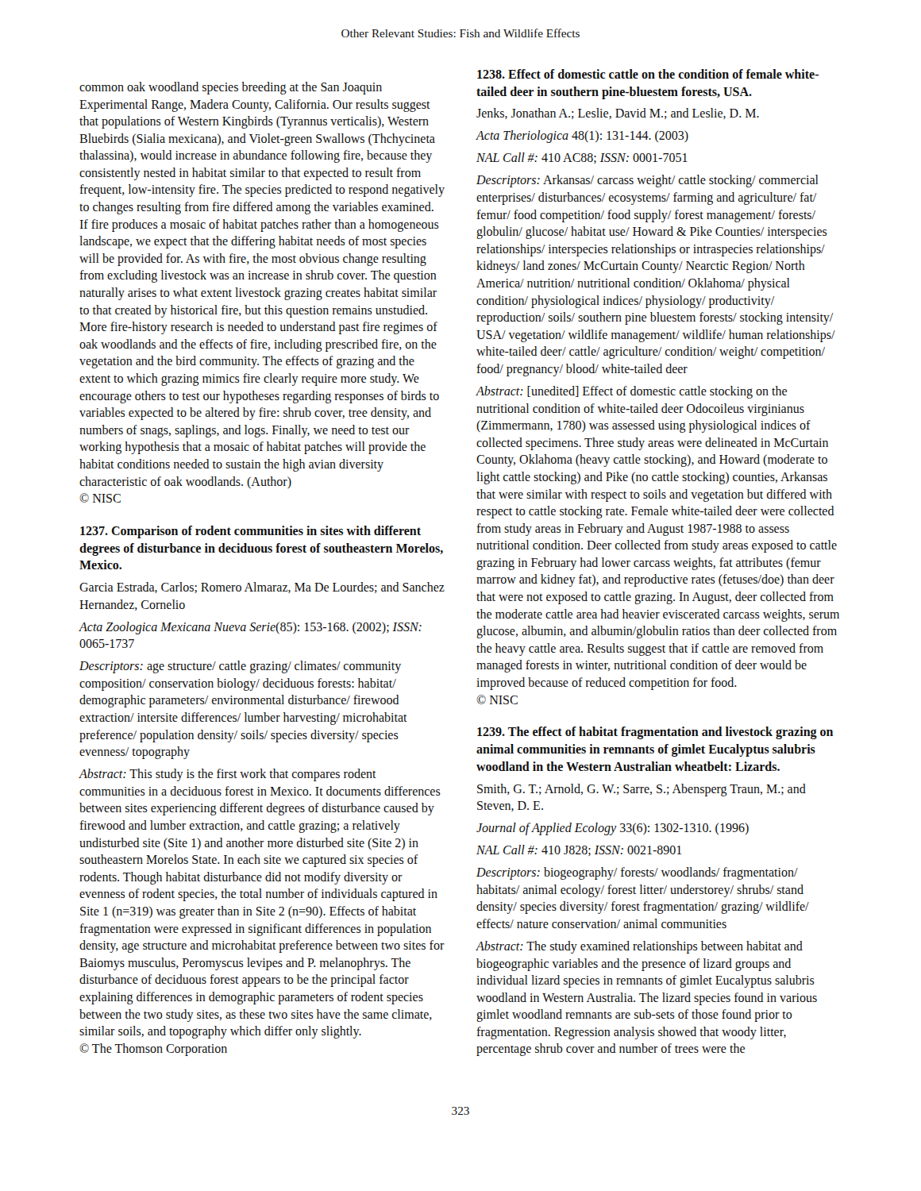Other Relevant Studies: Fish and Wildlife Effects
common oak woodland species breeding at the San Joaquin Experimental Range, Madera County, California. Our results suggest that populations of Western Kingbirds (Tyrannus verticalis), Western Bluebirds (Sialia mexicana), and Violet-green Swallows (Thchycineta thalassina), would increase in abundance following fire, because they consistently nested in habitat similar to that expected to result from frequent, low-intensity fire. The species predicted to respond negatively to changes resulting from fire differed among the variables examined. If fire produces a mosaic of habitat patches rather than a homogeneous landscape, we expect that the differing habitat needs of most species will be provided for. As with fire, the most obvious change resulting from excluding livestock was an increase in shrub cover. The question naturally arises to what extent livestock grazing creates habitat similar to that created by historical fire, but this question remains unstudied. More fire-history research is needed to understand past fire regimes of oak woodlands and the effects of fire, including prescribed fire, on the vegetation and the bird community. The effects of grazing and the extent to which grazing mimics fire clearly require more study. We encourage others to test our hypotheses regarding responses of birds to variables expected to be altered by fire: shrub cover, tree density, and numbers of snags, saplings, and logs. Finally, we need to test our working hypothesis that a mosaic of habitat patches will provide the habitat conditions needed to sustain the high avian diversity characteristic of oak woodlands. (Author)
© NISC
1237. Comparison of rodent communities in sites with different degrees of disturbance in deciduous forest of southeastern Morelos, Mexico.
Garcia Estrada, Carlos; Romero Almaraz, Ma De Lourdes; and Sanchez Hernandez, Cornelio
Acta Zoologica Mexicana Nueva Serie(85): 153-168. (2002); ISSN: 0065-1737
Descriptors: age structure/ cattle grazing/ climates/ community composition/ conservation biology/ deciduous forests: habitat/ demographic parameters/ environmental disturbance/ firewood extraction/ intersite differences/ lumber harvesting/ microhabitat preference/ population density/ soils/ species diversity/ species evenness/ topography
Abstract: This study is the first work that compares rodent communities in a deciduous forest in Mexico. It documents differences between sites experiencing different degrees of disturbance caused by firewood and lumber extraction, and cattle grazing; a relatively undisturbed site (Site 1) and another more disturbed site (Site 2) in southeastern Morelos State. In each site we captured six species of rodents. Though habitat disturbance did not modify diversity or evenness of rodent species, the total number of individuals captured in Site 1 (n=319) was greater than in Site 2 (n=90). Effects of habitat fragmentation were expressed in significant differences in population density, age structure and microhabitat preference between two sites for Baiomys musculus, Peromyscus levipes and P. melanophrys. The disturbance of deciduous forest appears to be the principal factor explaining differences in demographic parameters of rodent species between the two study sites, as these two sites have the same climate, similar soils, and topography which differ only slightly.
© The Thomson Corporation
1238. Effect of domestic cattle on the condition of female white-tailed deer in southern pine-bluestem forests, USA.
Jenks, Jonathan A.; Leslie, David M.; and Leslie, D. M.
Acta Theriologica 48(1): 131-144. (2003)
NAL Call #: 410 AC88; ISSN: 0001-7051
Descriptors: Arkansas/ carcass weight/ cattle stocking/ commercial enterprises/ disturbances/ ecosystems/ farming and agriculture/ fat/ femur/ food competition/ food supply/ forest management/ forests/ globulin/ glucose/ habitat use/ Howard & Pike Counties/ interspecies relationships/ interspecies relationships or intraspecies relationships/ kidneys/ land zones/ McCurtain County/ Nearctic Region/ North America/ nutrition/ nutritional condition/ Oklahoma/ physical condition/ physiological indices/ physiology/ productivity/ reproduction/ soils/ southern pine bluestem forests/ stocking intensity/ USA/ vegetation/ wildlife management/ wildlife/ human relationships/ white-tailed deer/ cattle/ agriculture/ condition/ weight/ competition/ food/ pregnancy/ blood/ white-tailed deer
Abstract: [unedited] Effect of domestic cattle stocking on the nutritional condition of white-tailed deer Odocoileus virginianus (Zimmermann, 1780) was assessed using physiological indices of collected specimens. Three study areas were delineated in McCurtain County, Oklahoma (heavy cattle stocking), and Howard (moderate to light cattle stocking) and Pike (no cattle stocking) counties, Arkansas that were similar with respect to soils and vegetation but differed with respect to cattle stocking rate. Female white-tailed deer were collected from study areas in February and August 1987-1988 to assess nutritional condition. Deer collected from study areas exposed to cattle grazing in February had lower carcass weights, fat attributes (femur marrow and kidney fat), and reproductive rates (fetuses/doe) than deer that were not exposed to cattle grazing. In August, deer collected from the moderate cattle area had heavier eviscerated carcass weights, serum glucose, albumin, and albumin/globulin ratios than deer collected from the heavy cattle area. Results suggest that if cattle are removed from managed forests in winter, nutritional condition of deer would be improved because of reduced competition for food.
© NISC
1239. The effect of habitat fragmentation and livestock grazing on animal communities in remnants of gimlet Eucalyptus salubris woodland in the Western Australian wheatbelt: Lizards.
Smith, G. T.; Arnold, G. W.; Sarre, S.; Abensperg Traun, M.; and Steven, D. E.
Journal of Applied Ecology 33(6): 1302-1310. (1996)
NAL Call #: 410 J828; ISSN: 0021-8901
Descriptors: biogeography/ forests/ woodlands/ fragmentation/ habitats/ animal ecology/ forest litter/ understorey/ shrubs/ stand density/ species diversity/ forest fragmentation/ grazing/ wildlife/ effects/ nature conservation/ animal communities
Abstract: The study examined relationships between habitat and biogeographic variables and the presence of lizard groups and individual lizard species in remnants of gimlet Eucalyptus salubris woodland in Western Australia. The lizard species found in various gimlet woodland remnants are sub-sets of those found prior to fragmentation. Regression analysis showed that woody litter, percentage shrub cover and number of trees were the
323